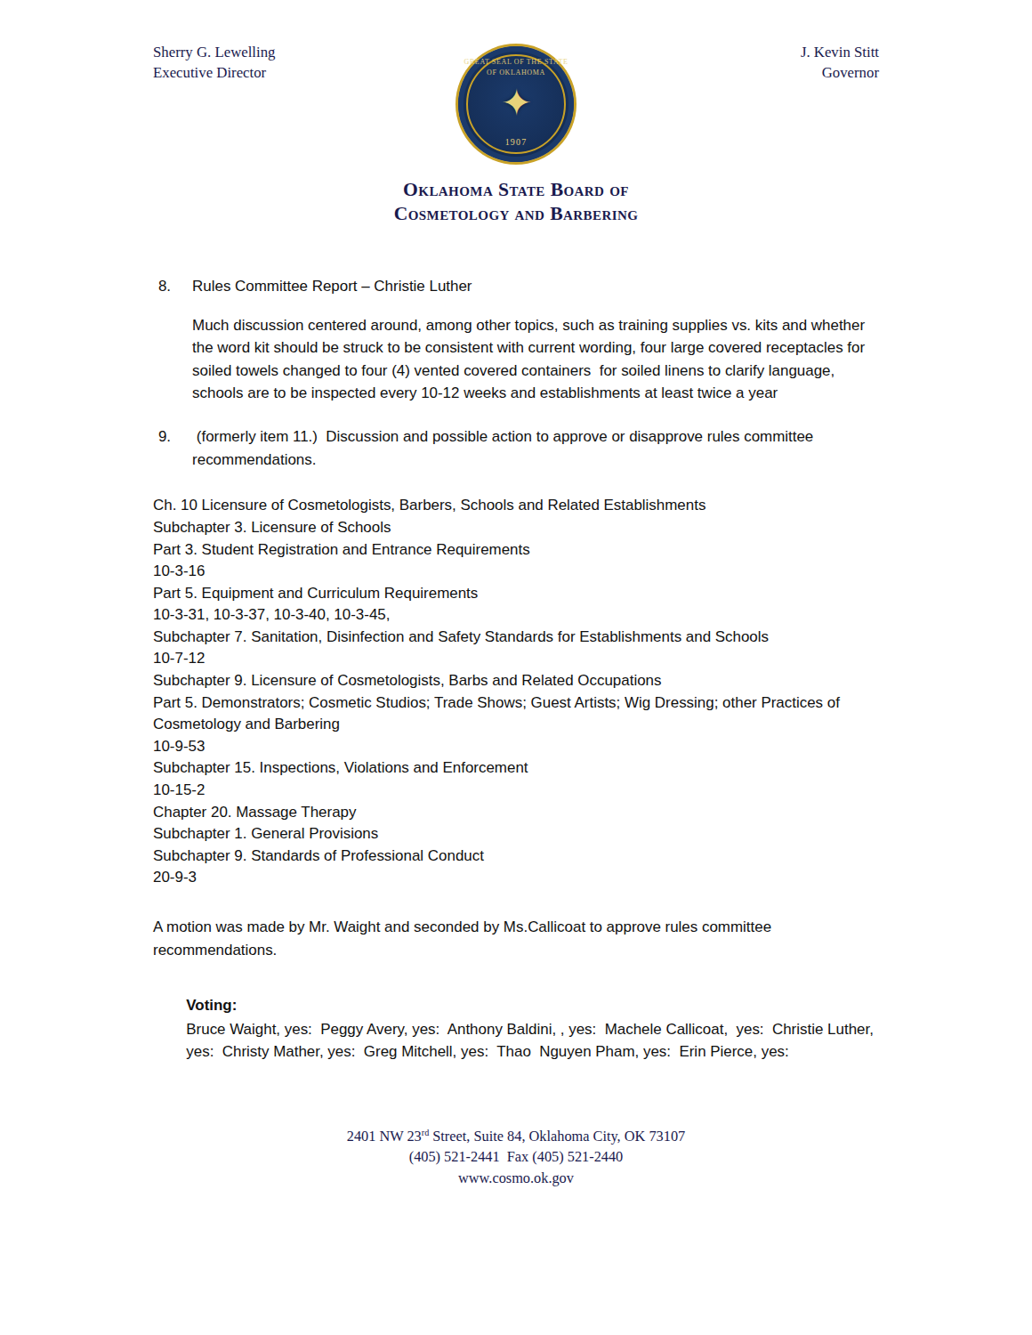Sherry G. Lewelling
Executive Director
J. Kevin Stitt
Governor
GREAT SEAL OF THE STATE OF OKLAHOMA ✦ 1907
Oklahoma State Board of
Cosmetology and Barbering
8. Rules Committee Report – Christie Luther
Much discussion centered around, among other topics, such as training supplies vs. kits and whether the word kit should be struck to be consistent with current wording, four large covered receptacles for soiled towels changed to four (4) vented covered containers for soiled linens to clarify language, schools are to be inspected every 10-12 weeks and establishments at least twice a year
9. (formerly item 11.) Discussion and possible action to approve or disapprove rules committee recommendations.
Ch. 10 Licensure of Cosmetologists, Barbers, Schools and Related Establishments
Subchapter 3. Licensure of Schools
Part 3. Student Registration and Entrance Requirements
10-3-16
Part 5. Equipment and Curriculum Requirements
10-3-31, 10-3-37, 10-3-40, 10-3-45,
Subchapter 7. Sanitation, Disinfection and Safety Standards for Establishments and Schools
10-7-12
Subchapter 9. Licensure of Cosmetologists, Barbs and Related Occupations
Part 5. Demonstrators; Cosmetic Studios; Trade Shows; Guest Artists; Wig Dressing; other Practices of Cosmetology and Barbering
10-9-53
Subchapter 15. Inspections, Violations and Enforcement
10-15-2
Chapter 20. Massage Therapy
Subchapter 1. General Provisions
Subchapter 9. Standards of Professional Conduct
20-9-3
A motion was made by Mr. Waight and seconded by Ms.Callicoat to approve rules committee recommendations.
Voting:
Bruce Waight, yes: Peggy Avery, yes: Anthony Baldini, , yes: Machele Callicoat, yes: Christie Luther, yes: Christy Mather, yes: Greg Mitchell, yes: Thao Nguyen Pham, yes: Erin Pierce, yes:
2401 NW 23rd Street, Suite 84, Oklahoma City, OK 73107
(405) 521-2441 Fax (405) 521-2440
www.cosmo.ok.gov